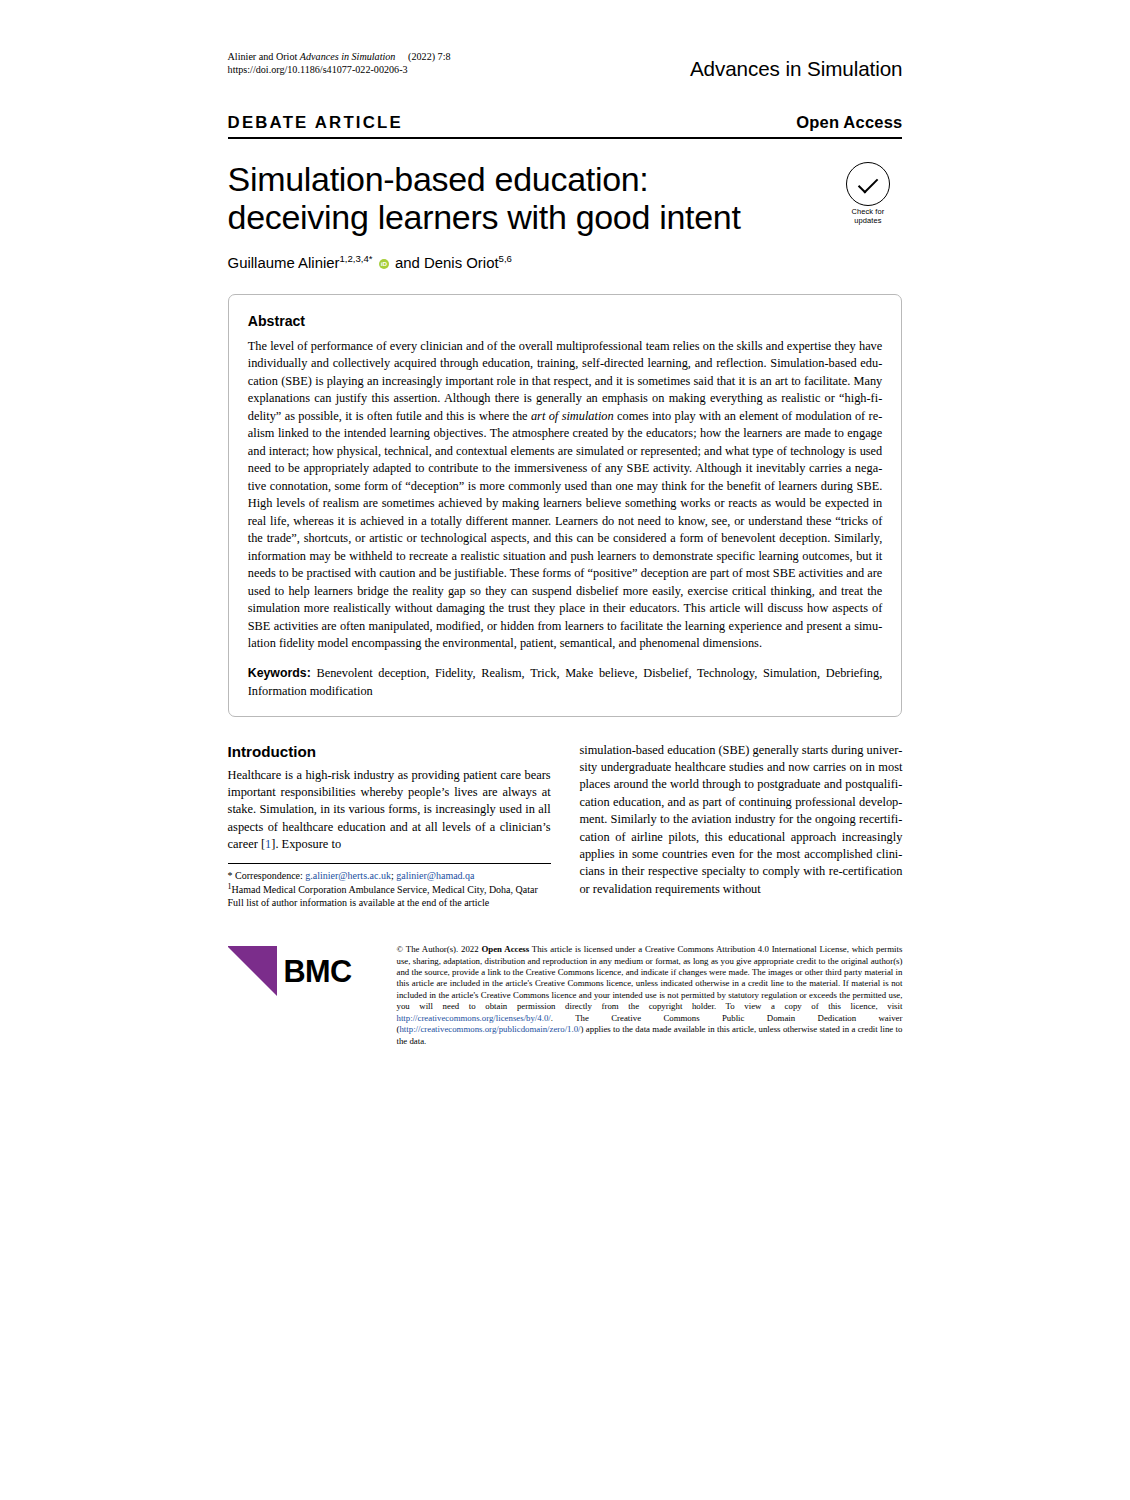Alinier and Oriot Advances in Simulation (2022) 7:8 https://doi.org/10.1186/s41077-022-00206-3
Advances in Simulation
Debate Article
Open Access
Check for
updates
Simulation-based education: deceiving learners with good intent
Guillaume Alinier1,2,3,4* and Denis Oriot5,6
Abstract
The level of performance of every clinician and of the overall multiprofessional team relies on the skills and expertise they have individually and collectively acquired through education, training, self-directed learning, and reflection. Simulation-based education (SBE) is playing an increasingly important role in that respect, and it is sometimes said that it is an art to facilitate. Many explanations can justify this assertion. Although there is generally an emphasis on making everything as realistic or “high-fidelity” as possible, it is often futile and this is where the art of simulation comes into play with an element of modulation of realism linked to the intended learning objectives. The atmosphere created by the educators; how the learners are made to engage and interact; how physical, technical, and contextual elements are simulated or represented; and what type of technology is used need to be appropriately adapted to contribute to the immersiveness of any SBE activity. Although it inevitably carries a negative connotation, some form of “deception” is more commonly used than one may think for the benefit of learners during SBE. High levels of realism are sometimes achieved by making learners believe something works or reacts as would be expected in real life, whereas it is achieved in a totally different manner. Learners do not need to know, see, or understand these “tricks of the trade”, shortcuts, or artistic or technological aspects, and this can be considered a form of benevolent deception. Similarly, information may be withheld to recreate a realistic situation and push learners to demonstrate specific learning outcomes, but it needs to be practised with caution and be justifiable. These forms of “positive” deception are part of most SBE activities and are used to help learners bridge the reality gap so they can suspend disbelief more easily, exercise critical thinking, and treat the simulation more realistically without damaging the trust they place in their educators. This article will discuss how aspects of SBE activities are often manipulated, modified, or hidden from learners to facilitate the learning experience and present a simulation fidelity model encompassing the environmental, patient, semantical, and phenomenal dimensions.
Keywords: Benevolent deception, Fidelity, Realism, Trick, Make believe, Disbelief, Technology, Simulation, Debriefing, Information modification
Introduction
Healthcare is a high-risk industry as providing patient care bears important responsibilities whereby people’s lives are always at stake. Simulation, in its various forms, is increasingly used in all aspects of healthcare education and at all levels of a clinician’s career [1]. Exposure to
* Correspondence: g.alinier@herts.ac.uk; galinier@hamad.qa
1Hamad Medical Corporation Ambulance Service, Medical City, Doha, Qatar
Full list of author information is available at the end of the article
simulation-based education (SBE) generally starts during university undergraduate healthcare studies and now carries on in most places around the world through to postgraduate and postqualification education, and as part of continuing professional development. Similarly to the aviation industry for the ongoing recertification of airline pilots, this educational approach increasingly applies in some countries even for the most accomplished clinicians in their respective specialty to comply with re-certification or revalidation requirements without
BMC
© The Author(s). 2022 Open Access This article is licensed under a Creative Commons Attribution 4.0 International License, which permits use, sharing, adaptation, distribution and reproduction in any medium or format, as long as you give appropriate credit to the original author(s) and the source, provide a link to the Creative Commons licence, and indicate if changes were made. The images or other third party material in this article are included in the article's Creative Commons licence, unless indicated otherwise in a credit line to the material. If material is not included in the article's Creative Commons licence and your intended use is not permitted by statutory regulation or exceeds the permitted use, you will need to obtain permission directly from the copyright holder. To view a copy of this licence, visit http://creativecommons.org/licenses/by/4.0/. The Creative Commons Public Domain Dedication waiver (http://creativecommons.org/publicdomain/zero/1.0/) applies to the data made available in this article, unless otherwise stated in a credit line to the data.